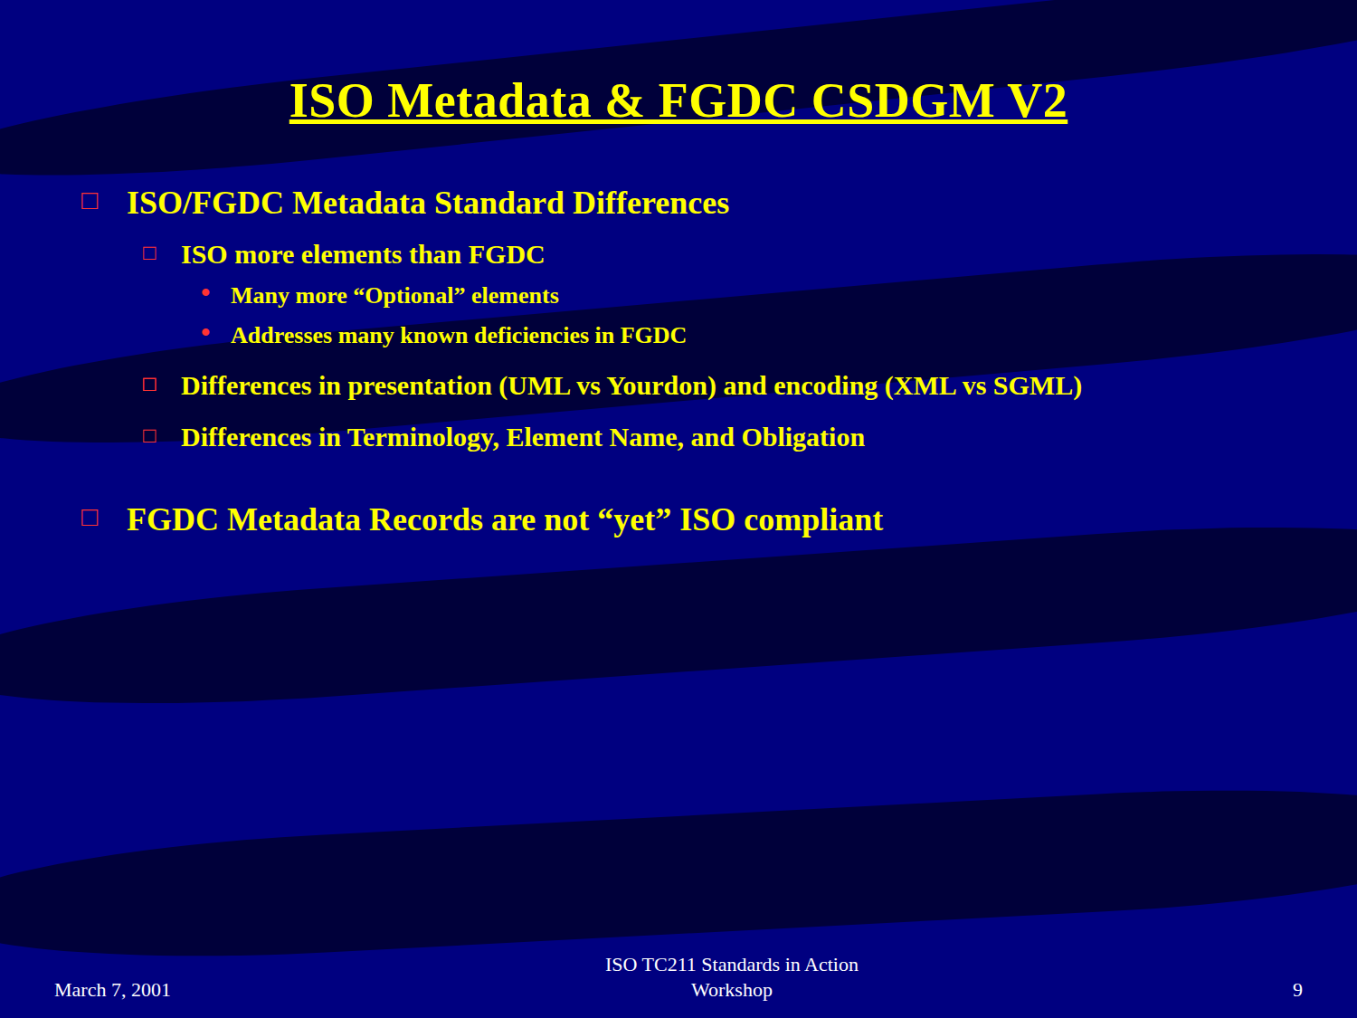ISO Metadata & FGDC CSDGM V2
ISO/FGDC Metadata Standard Differences
ISO more elements than FGDC
Many more “Optional” elements
Addresses many known deficiencies in FGDC
Differences in presentation (UML vs Yourdon) and encoding (XML vs SGML)
Differences in Terminology, Element Name, and Obligation
FGDC Metadata Records are not “yet” ISO compliant
March 7, 2001
ISO TC211 Standards in Action
Workshop
9